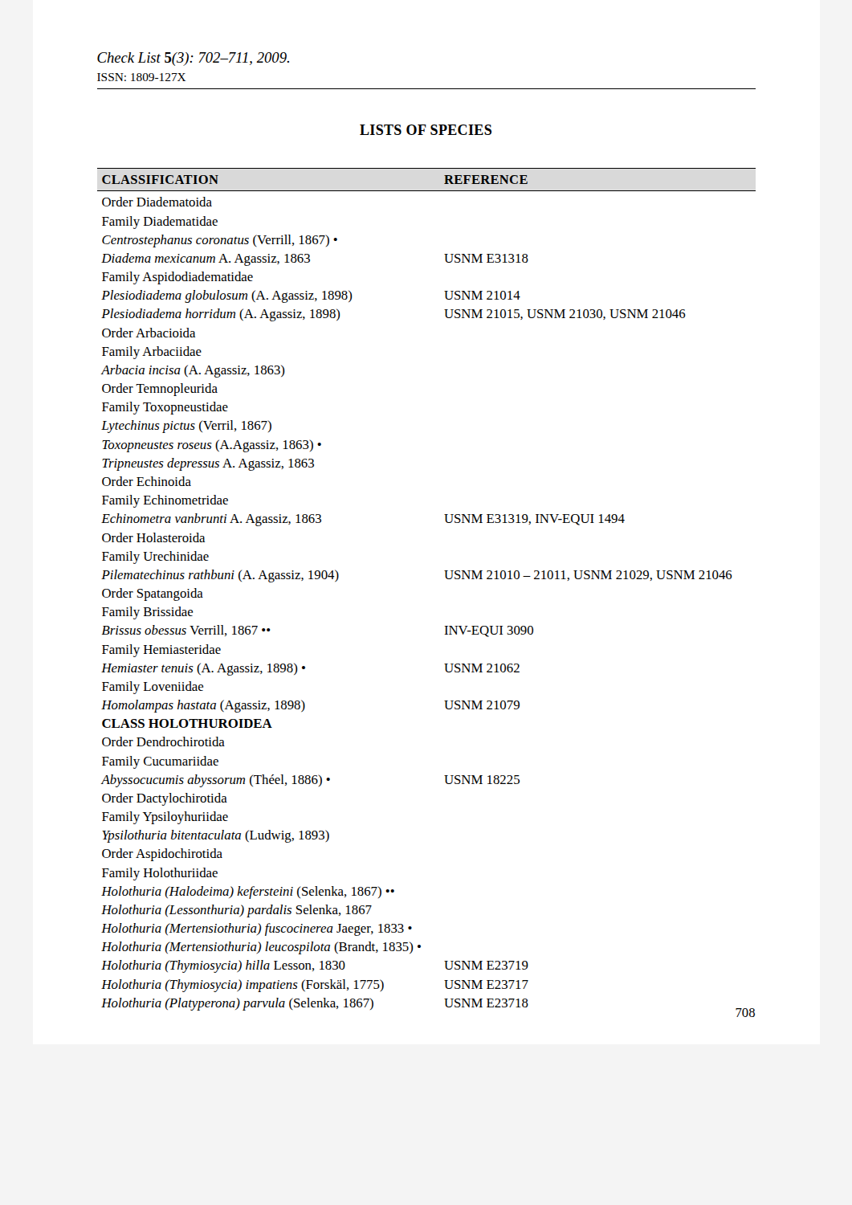Check List 5(3): 702–711, 2009.
ISSN: 1809-127X
LISTS OF SPECIES
| CLASSIFICATION | REFERENCE |
| --- | --- |
| Order Diadematoida | |
| Family Diadematidae | |
| Centrostephanus coronatus (Verrill, 1867) • | |
| Diadema mexicanum A. Agassiz, 1863 | USNM E31318 |
| Family Aspidodiadematidae | |
| Plesiodiadema globulosum (A. Agassiz, 1898) | USNM 21014 |
| Plesiodiadema horridum (A. Agassiz, 1898) | USNM 21015, USNM 21030, USNM 21046 |
| Order Arbacioida | |
| Family Arbaciidae | |
| Arbacia incisa (A. Agassiz, 1863) | |
| Order Temnopleurida | |
| Family Toxopneustidae | |
| Lytechinus pictus (Verril, 1867) | |
| Toxopneustes roseus (A.Agassiz, 1863) • | |
| Tripneustes depressus A. Agassiz, 1863 | |
| Order Echinoida | |
| Family Echinometridae | |
| Echinometra vanbrunti A. Agassiz, 1863 | USNM E31319, INV-EQUI 1494 |
| Order Holasteroida | |
| Family Urechinidae | |
| Pilematechinus rathbuni (A. Agassiz, 1904) | USNM 21010 – 21011, USNM 21029, USNM 21046 |
| Order Spatangoida | |
| Family Brissidae | |
| Brissus obessus Verrill, 1867 •• | INV-EQUI 3090 |
| Family Hemiasteridae | |
| Hemiaster tenuis (A. Agassiz, 1898) • | USNM 21062 |
| Family Loveniidae | |
| Homolampas hastata (Agassiz, 1898) | USNM 21079 |
| CLASS HOLOTHUROIDEA | |
| Order Dendrochirotida | |
| Family Cucumariidae | |
| Abyssocucumis abyssorum (Théel, 1886) • | USNM 18225 |
| Order Dactylochirotida | |
| Family Ypsiloyhuriidae | |
| Ypsilothuria bitentaculata (Ludwig, 1893) | |
| Order Aspidochirotida | |
| Family Holothuriidae | |
| Holothuria (Halodeima) kefersteini (Selenka, 1867) •• | |
| Holothuria (Lessonthuria) pardalis Selenka, 1867 | |
| Holothuria (Mertensiothuria) fuscocinerea Jaeger, 1833 • | |
| Holothuria (Mertensiothuria) leucospilota (Brandt, 1835) • | |
| Holothuria (Thymiosycia) hilla Lesson, 1830 | USNM E23719 |
| Holothuria (Thymiosycia) impatiens (Forskäl, 1775) | USNM E23717 |
| Holothuria (Platyperona) parvula (Selenka, 1867) | USNM E23718 |
708